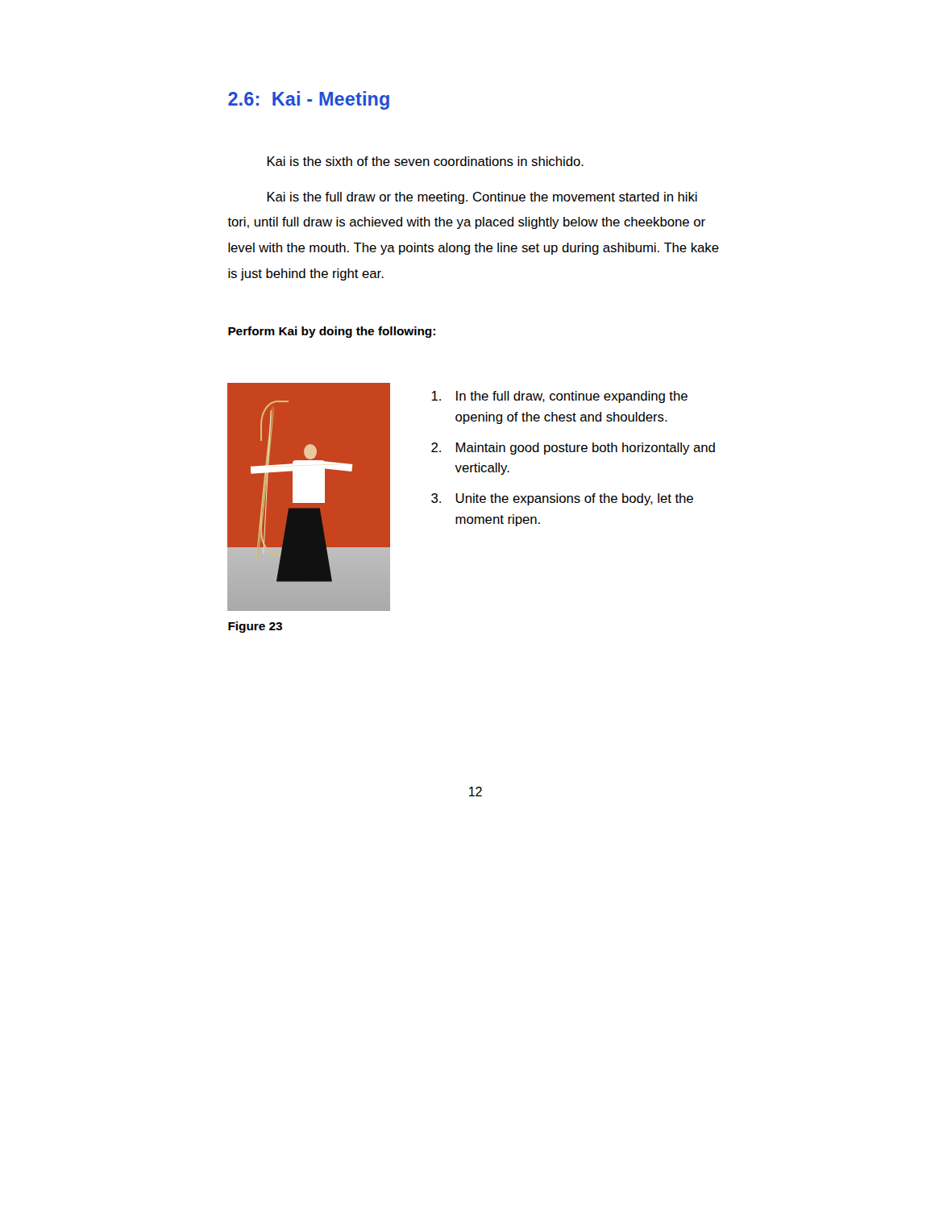2.6: Kai - Meeting
Kai is the sixth of the seven coordinations in shichido.
Kai is the full draw or the meeting. Continue the movement started in hiki tori, until full draw is achieved with the ya placed slightly below the cheekbone or level with the mouth. The ya points along the line set up during ashibumi. The kake is just behind the right ear.
Perform Kai by doing the following:
Figure 23
In the full draw, continue expanding the opening of the chest and shoulders.
Maintain good posture both horizontally and vertically.
Unite the expansions of the body, let the moment ripen.
12